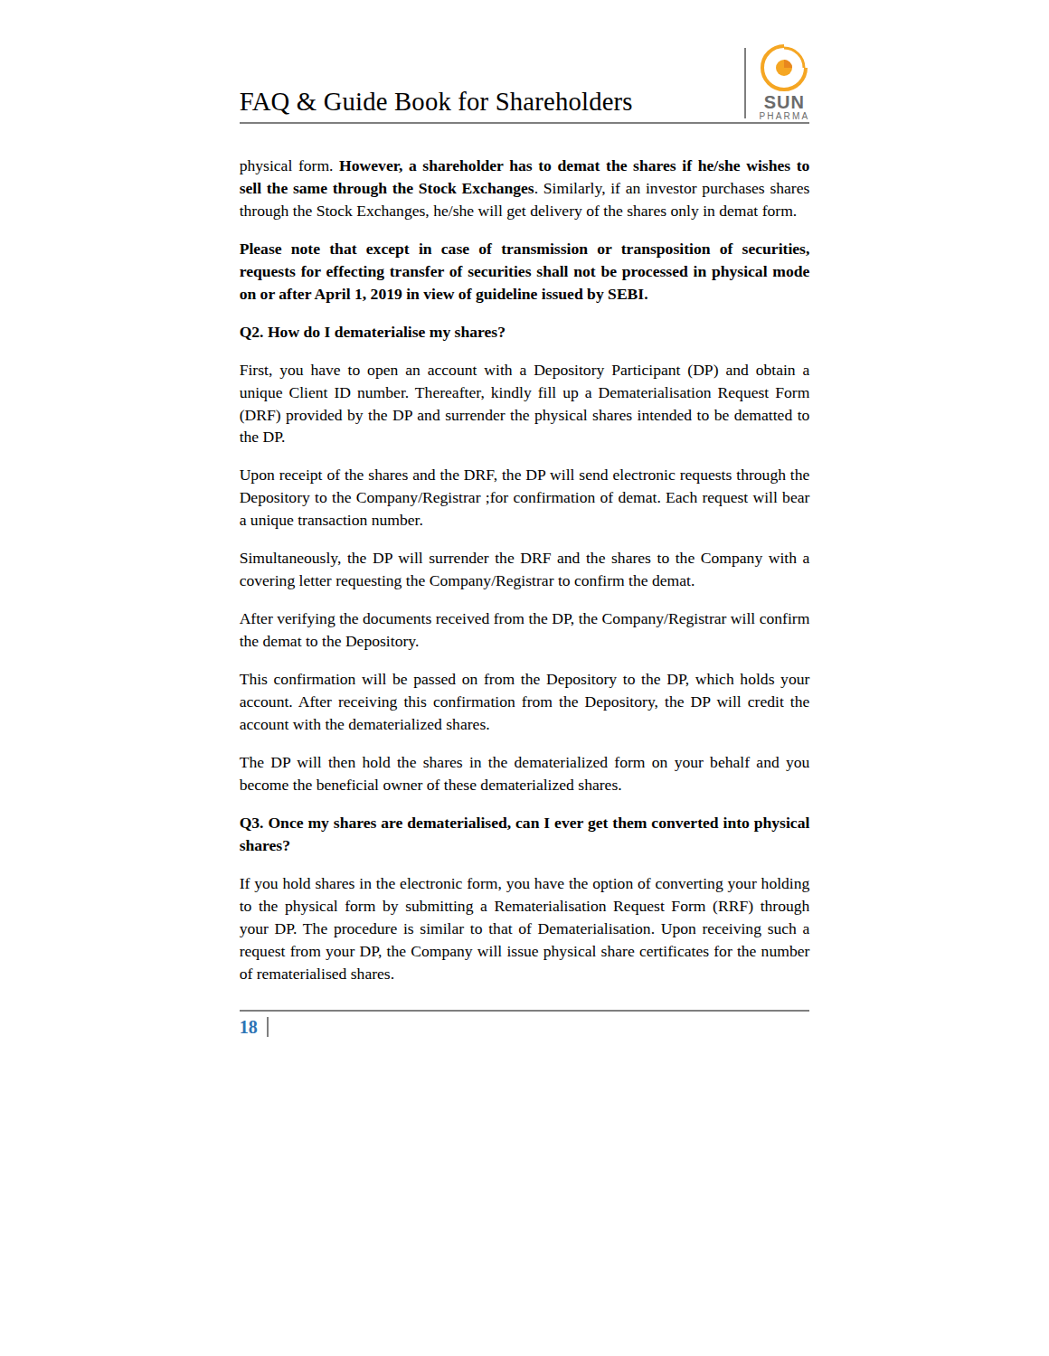FAQ & Guide Book for Shareholders
SUN PHARMA
physical form. However, a shareholder has to demat the shares if he/she wishes to sell the same through the Stock Exchanges. Similarly, if an investor purchases shares through the Stock Exchanges, he/she will get delivery of the shares only in demat form.
Please note that except in case of transmission or transposition of securities, requests for effecting transfer of securities shall not be processed in physical mode on or after April 1, 2019 in view of guideline issued by SEBI.
Q2. How do I dematerialise my shares?
First, you have to open an account with a Depository Participant (DP) and obtain a unique Client ID number. Thereafter, kindly fill up a Dematerialisation Request Form (DRF) provided by the DP and surrender the physical shares intended to be dematted to the DP.
Upon receipt of the shares and the DRF, the DP will send electronic requests through the Depository to the Company/Registrar ;for confirmation of demat. Each request will bear a unique transaction number.
Simultaneously, the DP will surrender the DRF and the shares to the Company with a covering letter requesting the Company/Registrar to confirm the demat.
After verifying the documents received from the DP, the Company/Registrar will confirm the demat to the Depository.
This confirmation will be passed on from the Depository to the DP, which holds your account. After receiving this confirmation from the Depository, the DP will credit the account with the dematerialized shares.
The DP will then hold the shares in the dematerialized form on your behalf and you become the beneficial owner of these dematerialized shares.
Q3. Once my shares are dematerialised, can I ever get them converted into physical shares?
If you hold shares in the electronic form, you have the option of converting your holding to the physical form by submitting a Rematerialisation Request Form (RRF) through your DP. The procedure is similar to that of Dematerialisation. Upon receiving such a request from your DP, the Company will issue physical share certificates for the number of rematerialised shares.
18